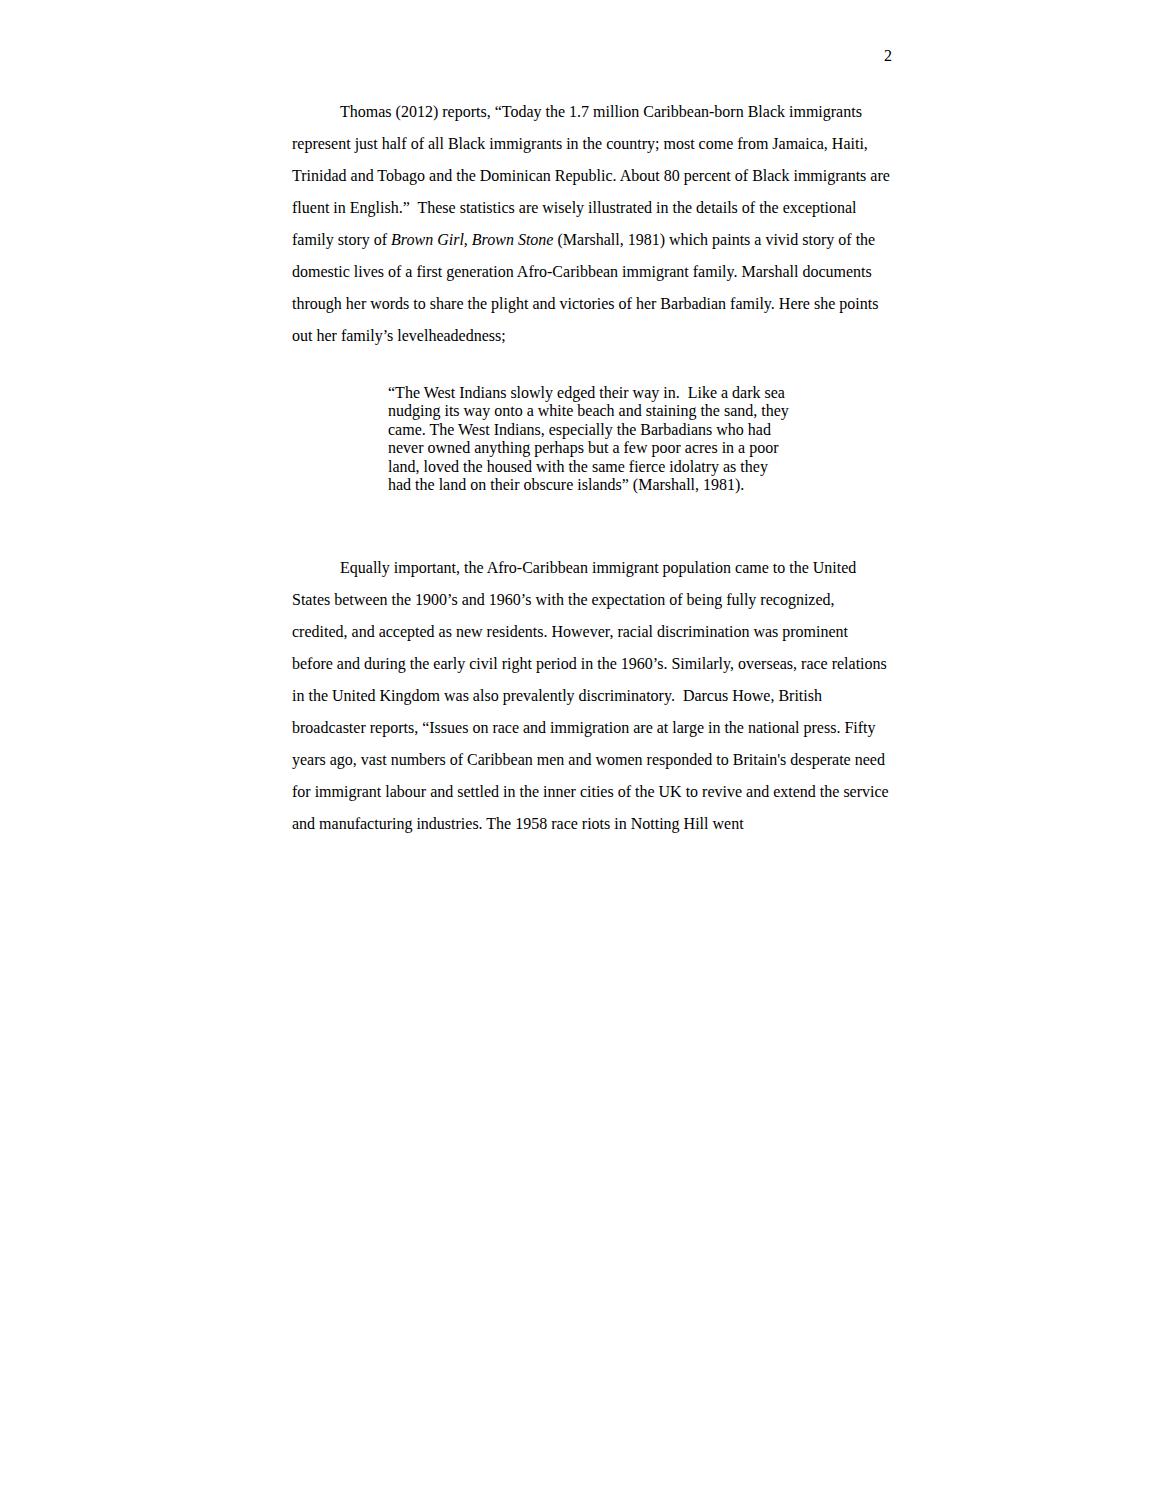2
Thomas (2012) reports, “Today the 1.7 million Caribbean-born Black immigrants represent just half of all Black immigrants in the country; most come from Jamaica, Haiti, Trinidad and Tobago and the Dominican Republic. About 80 percent of Black immigrants are fluent in English.” These statistics are wisely illustrated in the details of the exceptional family story of Brown Girl, Brown Stone (Marshall, 1981) which paints a vivid story of the domestic lives of a first generation Afro-Caribbean immigrant family. Marshall documents through her words to share the plight and victories of her Barbadian family. Here she points out her family’s levelheadedness;
“The West Indians slowly edged their way in. Like a dark sea nudging its way onto a white beach and staining the sand, they came. The West Indians, especially the Barbadians who had never owned anything perhaps but a few poor acres in a poor land, loved the housed with the same fierce idolatry as they had the land on their obscure islands” (Marshall, 1981).
Equally important, the Afro-Caribbean immigrant population came to the United States between the 1900’s and 1960’s with the expectation of being fully recognized, credited, and accepted as new residents. However, racial discrimination was prominent before and during the early civil right period in the 1960’s. Similarly, overseas, race relations in the United Kingdom was also prevalently discriminatory. Darcus Howe, British broadcaster reports, “Issues on race and immigration are at large in the national press. Fifty years ago, vast numbers of Caribbean men and women responded to Britain's desperate need for immigrant labour and settled in the inner cities of the UK to revive and extend the service and manufacturing industries. The 1958 race riots in Notting Hill went